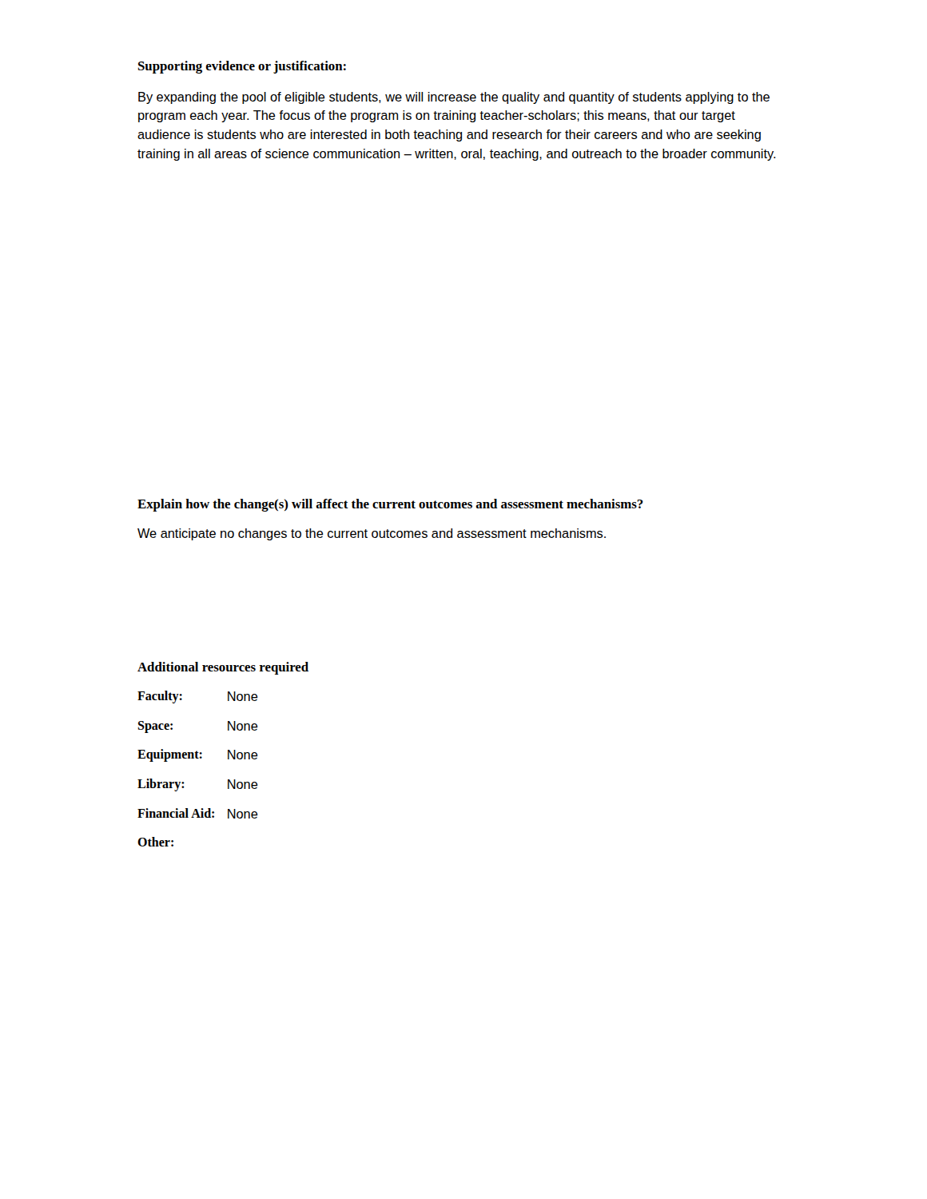Supporting evidence or justification:
By expanding the pool of eligible students, we will increase the quality and quantity of students applying to the program each year. The focus of the program is on training teacher-scholars; this means, that our target audience is students who are interested in both teaching and research for their careers and who are seeking training in all areas of science communication – written, oral, teaching, and outreach to the broader community.
Explain how the change(s) will affect the current outcomes and assessment mechanisms?
We anticipate no changes to the current outcomes and assessment mechanisms.
Additional resources required
| Faculty: | None |
| Space: | None |
| Equipment: | None |
| Library: | None |
| Financial Aid: | None |
| Other: | |